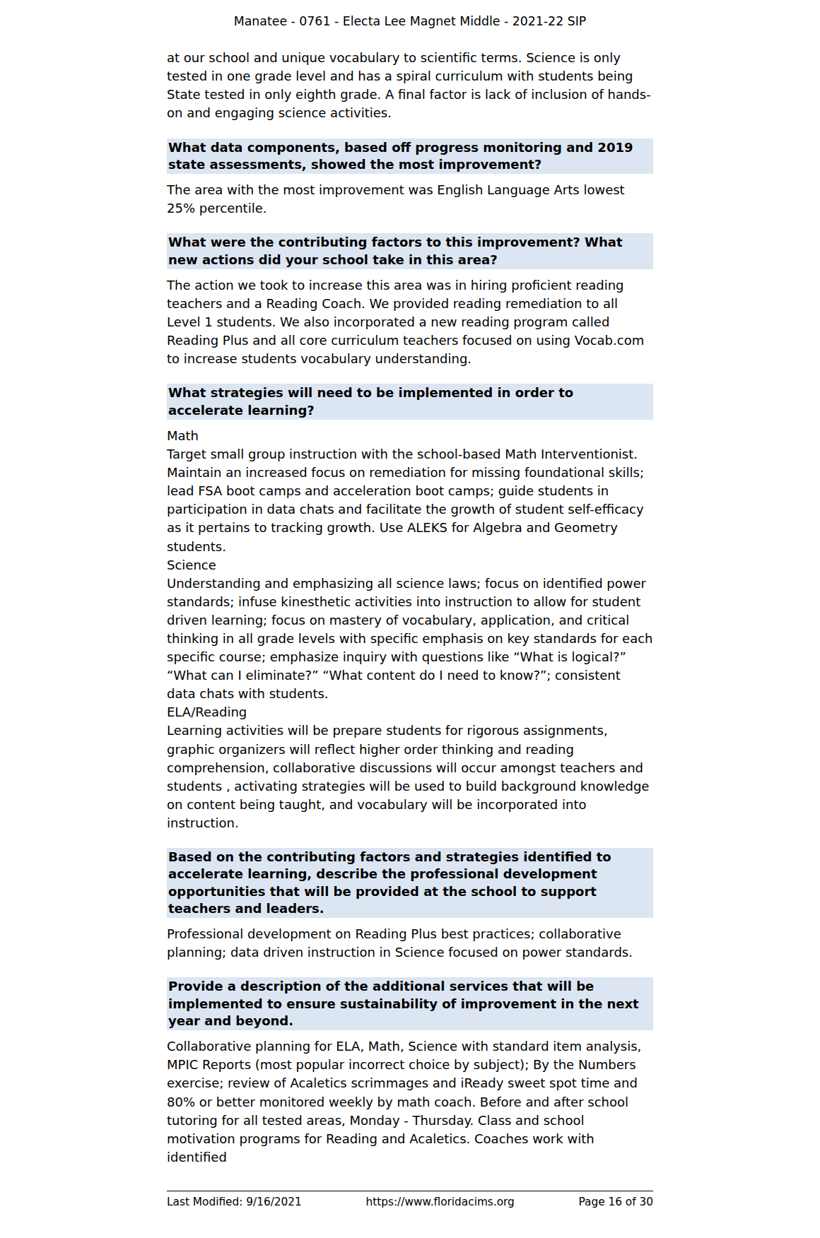Manatee - 0761 - Electa Lee Magnet Middle - 2021-22 SIP
at our school and unique vocabulary to scientific terms. Science is only tested in one grade level and has a spiral curriculum with students being State tested in only eighth grade. A final factor is lack of inclusion of hands-on and engaging science activities.
What data components, based off progress monitoring and 2019 state assessments, showed the most improvement?
The area with the most improvement was English Language Arts lowest 25% percentile.
What were the contributing factors to this improvement? What new actions did your school take in this area?
The action we took to increase this area was in hiring proficient reading teachers and a Reading Coach. We provided reading remediation to all Level 1 students. We also incorporated a new reading program called Reading Plus and all core curriculum teachers focused on using Vocab.com to increase students vocabulary understanding.
What strategies will need to be implemented in order to accelerate learning?
Math
Target small group instruction with the school-based Math Interventionist. Maintain an increased focus on remediation for missing foundational skills; lead FSA boot camps and acceleration boot camps; guide students in participation in data chats and facilitate the growth of student self-efficacy as it pertains to tracking growth. Use ALEKS for Algebra and Geometry students.
Science
Understanding and emphasizing all science laws; focus on identified power standards; infuse kinesthetic activities into instruction to allow for student driven learning; focus on mastery of vocabulary, application, and critical thinking in all grade levels with specific emphasis on key standards for each specific course; emphasize inquiry with questions like “What is logical?” “What can I eliminate?” “What content do I need to know?”; consistent data chats with students.
ELA/Reading
Learning activities will be prepare students for rigorous assignments, graphic organizers will reflect higher order thinking and reading comprehension, collaborative discussions will occur amongst teachers and students , activating strategies will be used to build background knowledge on content being taught, and vocabulary will be incorporated into instruction.
Based on the contributing factors and strategies identified to accelerate learning, describe the professional development opportunities that will be provided at the school to support teachers and leaders.
Professional development on Reading Plus best practices; collaborative planning; data driven instruction in Science focused on power standards.
Provide a description of the additional services that will be implemented to ensure sustainability of improvement in the next year and beyond.
Collaborative planning for ELA, Math, Science with standard item analysis, MPIC Reports (most popular incorrect choice by subject); By the Numbers exercise; review of Acaletics scrimmages and iReady sweet spot time and 80% or better monitored weekly by math coach. Before and after school tutoring for all tested areas, Monday - Thursday. Class and school motivation programs for Reading and Acaletics. Coaches work with identified
Last Modified: 9/16/2021
https://www.floridacims.org
Page 16 of 30